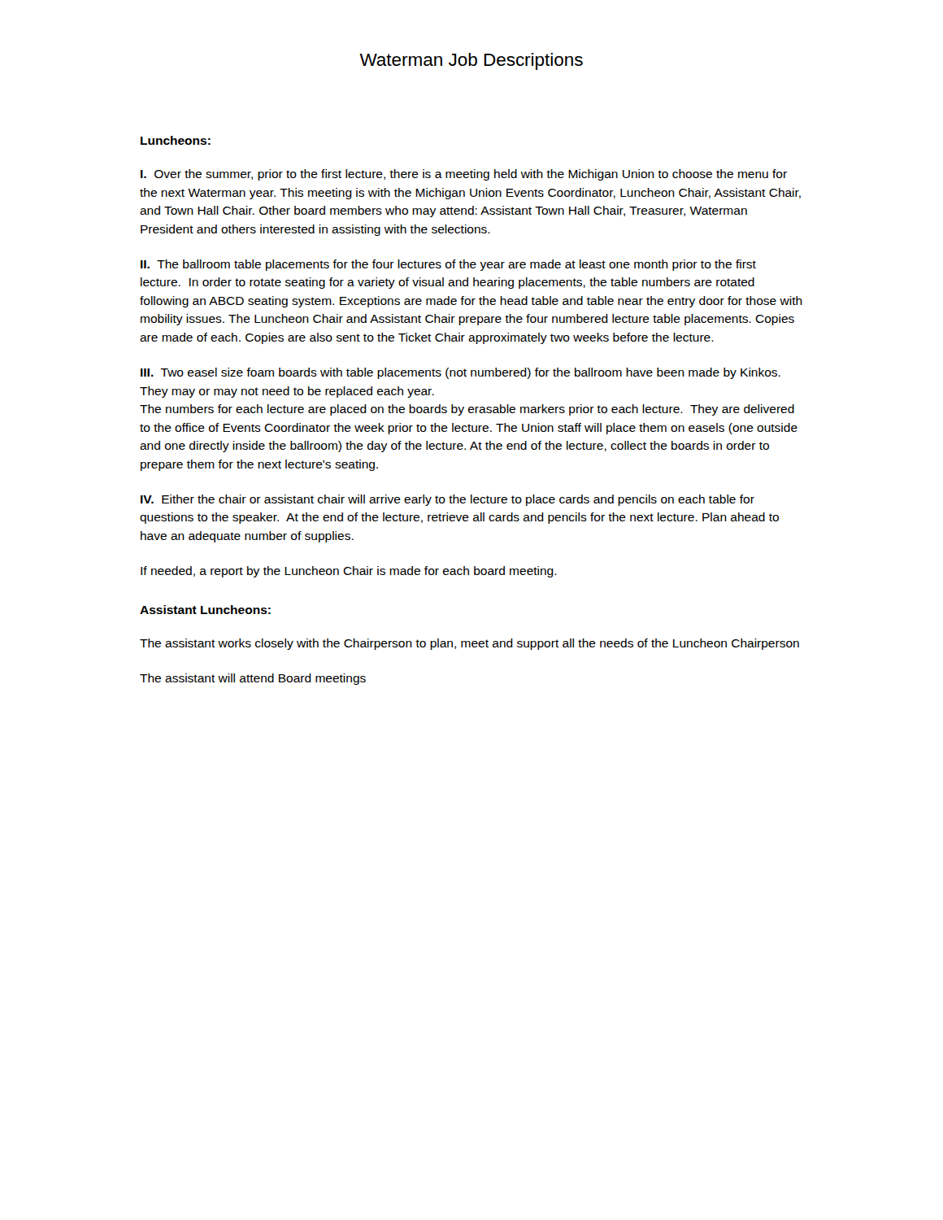Waterman Job Descriptions
Luncheons:
I. Over the summer, prior to the first lecture, there is a meeting held with the Michigan Union to choose the menu for the next Waterman year. This meeting is with the Michigan Union Events Coordinator, Luncheon Chair, Assistant Chair, and Town Hall Chair. Other board members who may attend: Assistant Town Hall Chair, Treasurer, Waterman President and others interested in assisting with the selections.
II. The ballroom table placements for the four lectures of the year are made at least one month prior to the first lecture. In order to rotate seating for a variety of visual and hearing placements, the table numbers are rotated following an ABCD seating system. Exceptions are made for the head table and table near the entry door for those with mobility issues. The Luncheon Chair and Assistant Chair prepare the four numbered lecture table placements. Copies are made of each. Copies are also sent to the Ticket Chair approximately two weeks before the lecture.
III. Two easel size foam boards with table placements (not numbered) for the ballroom have been made by Kinkos. They may or may not need to be replaced each year.
The numbers for each lecture are placed on the boards by erasable markers prior to each lecture. They are delivered to the office of Events Coordinator the week prior to the lecture. The Union staff will place them on easels (one outside and one directly inside the ballroom) the day of the lecture. At the end of the lecture, collect the boards in order to prepare them for the next lecture's seating.
IV. Either the chair or assistant chair will arrive early to the lecture to place cards and pencils on each table for questions to the speaker. At the end of the lecture, retrieve all cards and pencils for the next lecture. Plan ahead to have an adequate number of supplies.
If needed, a report by the Luncheon Chair is made for each board meeting.
Assistant Luncheons:
The assistant works closely with the Chairperson to plan, meet and support all the needs of the Luncheon Chairperson
The assistant will attend Board meetings